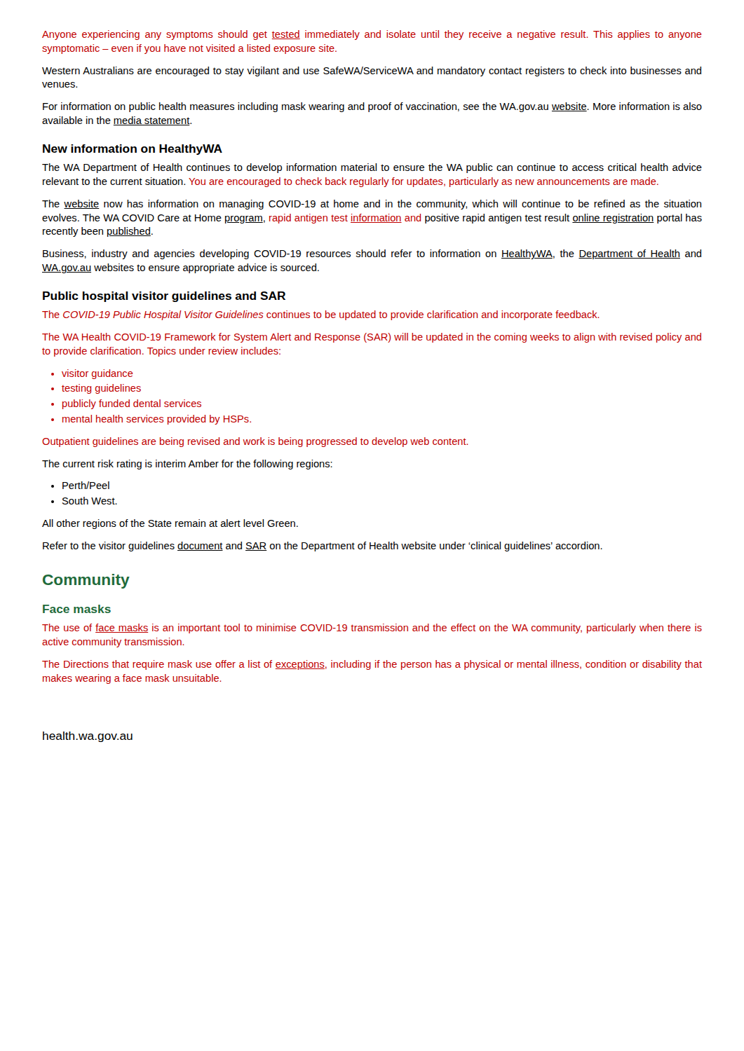Anyone experiencing any symptoms should get tested immediately and isolate until they receive a negative result. This applies to anyone symptomatic – even if you have not visited a listed exposure site.
Western Australians are encouraged to stay vigilant and use SafeWA/ServiceWA and mandatory contact registers to check into businesses and venues.
For information on public health measures including mask wearing and proof of vaccination, see the WA.gov.au website. More information is also available in the media statement.
New information on HealthyWA
The WA Department of Health continues to develop information material to ensure the WA public can continue to access critical health advice relevant to the current situation. You are encouraged to check back regularly for updates, particularly as new announcements are made.
The website now has information on managing COVID-19 at home and in the community, which will continue to be refined as the situation evolves. The WA COVID Care at Home program, rapid antigen test information and positive rapid antigen test result online registration portal has recently been published.
Business, industry and agencies developing COVID-19 resources should refer to information on HealthyWA, the Department of Health and WA.gov.au websites to ensure appropriate advice is sourced.
Public hospital visitor guidelines and SAR
The COVID-19 Public Hospital Visitor Guidelines continues to be updated to provide clarification and incorporate feedback.
The WA Health COVID-19 Framework for System Alert and Response (SAR) will be updated in the coming weeks to align with revised policy and to provide clarification. Topics under review includes:
visitor guidance
testing guidelines
publicly funded dental services
mental health services provided by HSPs.
Outpatient guidelines are being revised and work is being progressed to develop web content.
The current risk rating is interim Amber for the following regions:
Perth/Peel
South West.
All other regions of the State remain at alert level Green.
Refer to the visitor guidelines document and SAR on the Department of Health website under ‘clinical guidelines’ accordion.
Community
Face masks
The use of face masks is an important tool to minimise COVID-19 transmission and the effect on the WA community, particularly when there is active community transmission.
The Directions that require mask use offer a list of exceptions, including if the person has a physical or mental illness, condition or disability that makes wearing a face mask unsuitable.
health.wa.gov.au